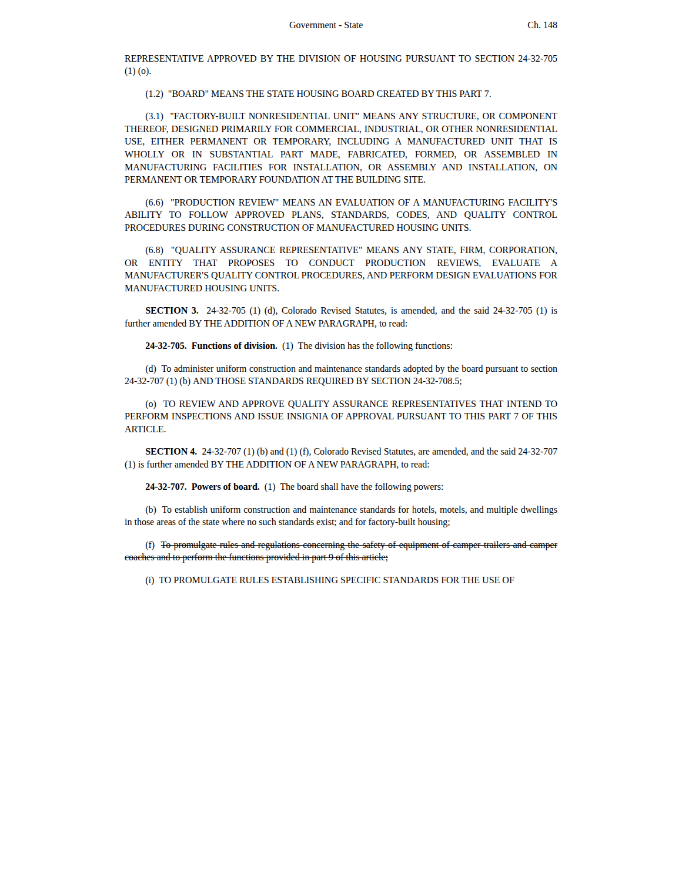Government - State
Ch. 148
REPRESENTATIVE APPROVED BY THE DIVISION OF HOUSING PURSUANT TO SECTION 24-32-705 (1) (o).
(1.2) "BOARD" MEANS THE STATE HOUSING BOARD CREATED BY THIS PART 7.
(3.1) "FACTORY-BUILT NONRESIDENTIAL UNIT" MEANS ANY STRUCTURE, OR COMPONENT THEREOF, DESIGNED PRIMARILY FOR COMMERCIAL, INDUSTRIAL, OR OTHER NONRESIDENTIAL USE, EITHER PERMANENT OR TEMPORARY, INCLUDING A MANUFACTURED UNIT THAT IS WHOLLY OR IN SUBSTANTIAL PART MADE, FABRICATED, FORMED, OR ASSEMBLED IN MANUFACTURING FACILITIES FOR INSTALLATION, OR ASSEMBLY AND INSTALLATION, ON PERMANENT OR TEMPORARY FOUNDATION AT THE BUILDING SITE.
(6.6) "PRODUCTION REVIEW" MEANS AN EVALUATION OF A MANUFACTURING FACILITY'S ABILITY TO FOLLOW APPROVED PLANS, STANDARDS, CODES, AND QUALITY CONTROL PROCEDURES DURING CONSTRUCTION OF MANUFACTURED HOUSING UNITS.
(6.8) "QUALITY ASSURANCE REPRESENTATIVE" MEANS ANY STATE, FIRM, CORPORATION, OR ENTITY THAT PROPOSES TO CONDUCT PRODUCTION REVIEWS, EVALUATE A MANUFACTURER'S QUALITY CONTROL PROCEDURES, AND PERFORM DESIGN EVALUATIONS FOR MANUFACTURED HOUSING UNITS.
SECTION 3. 24-32-705 (1) (d), Colorado Revised Statutes, is amended, and the said 24-32-705 (1) is further amended BY THE ADDITION OF A NEW PARAGRAPH, to read:
24-32-705. Functions of division. (1) The division has the following functions:
(d) To administer uniform construction and maintenance standards adopted by the board pursuant to section 24-32-707 (1) (b) AND THOSE STANDARDS REQUIRED BY SECTION 24-32-708.5;
(o) TO REVIEW AND APPROVE QUALITY ASSURANCE REPRESENTATIVES THAT INTEND TO PERFORM INSPECTIONS AND ISSUE INSIGNIA OF APPROVAL PURSUANT TO THIS PART 7 OF THIS ARTICLE.
SECTION 4. 24-32-707 (1) (b) and (1) (f), Colorado Revised Statutes, are amended, and the said 24-32-707 (1) is further amended BY THE ADDITION OF A NEW PARAGRAPH, to read:
24-32-707. Powers of board. (1) The board shall have the following powers:
(b) To establish uniform construction and maintenance standards for hotels, motels, and multiple dwellings in those areas of the state where no such standards exist; and for factory-built housing;
(f) To promulgate rules and regulations concerning the safety of equipment of camper trailers and camper coaches and to perform the functions provided in part 9 of this article;
(i) TO PROMULGATE RULES ESTABLISHING SPECIFIC STANDARDS FOR THE USE OF